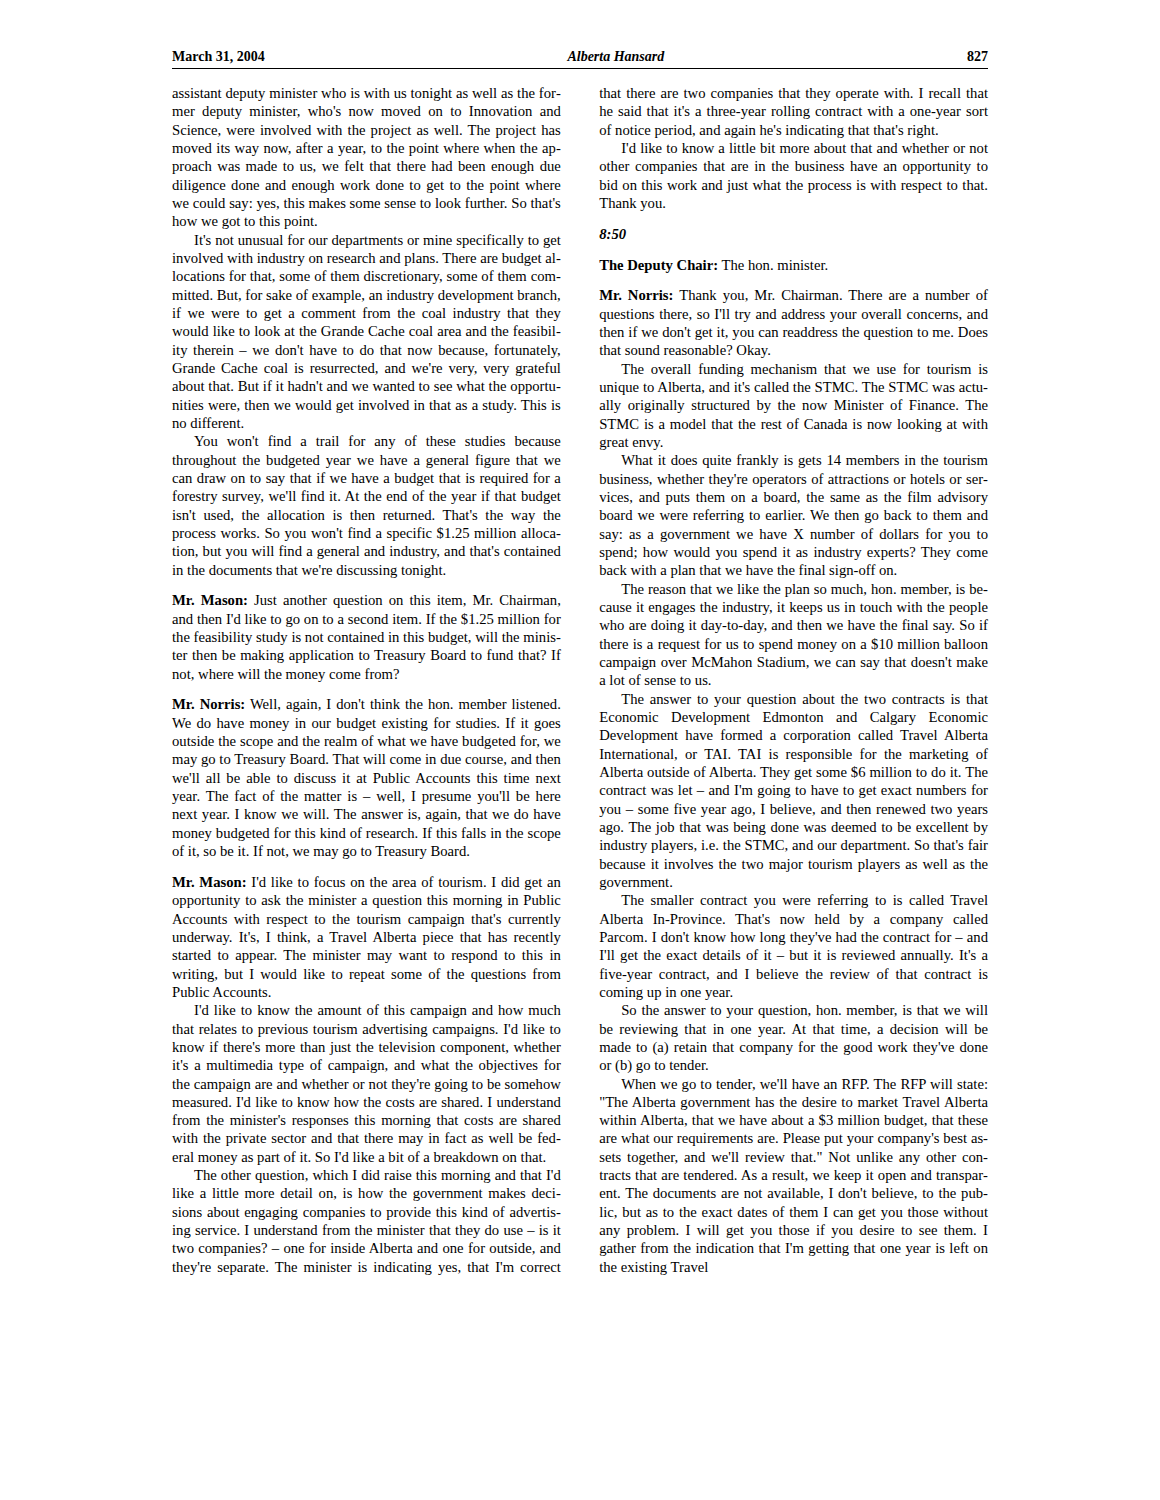March 31, 2004 Alberta Hansard 827
assistant deputy minister who is with us tonight as well as the former deputy minister, who's now moved on to Innovation and Science, were involved with the project as well. The project has moved its way now, after a year, to the point where when the approach was made to us, we felt that there had been enough due diligence done and enough work done to get to the point where we could say: yes, this makes some sense to look further. So that's how we got to this point.
It's not unusual for our departments or mine specifically to get involved with industry on research and plans. There are budget allocations for that, some of them discretionary, some of them committed. But, for sake of example, an industry development branch, if we were to get a comment from the coal industry that they would like to look at the Grande Cache coal area and the feasibility therein – we don't have to do that now because, fortunately, Grande Cache coal is resurrected, and we're very, very grateful about that. But if it hadn't and we wanted to see what the opportunities were, then we would get involved in that as a study. This is no different.
You won't find a trail for any of these studies because throughout the budgeted year we have a general figure that we can draw on to say that if we have a budget that is required for a forestry survey, we'll find it. At the end of the year if that budget isn't used, the allocation is then returned. That's the way the process works. So you won't find a specific $1.25 million allocation, but you will find a general and industry, and that's contained in the documents that we're discussing tonight.
Mr. Mason: Just another question on this item, Mr. Chairman, and then I'd like to go on to a second item. If the $1.25 million for the feasibility study is not contained in this budget, will the minister then be making application to Treasury Board to fund that? If not, where will the money come from?
Mr. Norris: Well, again, I don't think the hon. member listened. We do have money in our budget existing for studies. If it goes outside the scope and the realm of what we have budgeted for, we may go to Treasury Board. That will come in due course, and then we'll all be able to discuss it at Public Accounts this time next year. The fact of the matter is – well, I presume you'll be here next year. I know we will. The answer is, again, that we do have money budgeted for this kind of research. If this falls in the scope of it, so be it. If not, we may go to Treasury Board.
Mr. Mason: I'd like to focus on the area of tourism. I did get an opportunity to ask the minister a question this morning in Public Accounts with respect to the tourism campaign that's currently underway. It's, I think, a Travel Alberta piece that has recently started to appear. The minister may want to respond to this in writing, but I would like to repeat some of the questions from Public Accounts.
I'd like to know the amount of this campaign and how much that relates to previous tourism advertising campaigns. I'd like to know if there's more than just the television component, whether it's a multimedia type of campaign, and what the objectives for the campaign are and whether or not they're going to be somehow measured. I'd like to know how the costs are shared. I understand from the minister's responses this morning that costs are shared with the private sector and that there may in fact as well be federal money as part of it. So I'd like a bit of a breakdown on that.
The other question, which I did raise this morning and that I'd like a little more detail on, is how the government makes decisions about engaging companies to provide this kind of advertising service. I understand from the minister that they do use – is it two companies? – one for inside Alberta and one for outside, and they're separate. The minister is indicating yes, that I'm correct that there are two companies that they operate with. I recall that he said that it's a three-year rolling contract with a one-year sort of notice period, and again he's indicating that that's right.
I'd like to know a little bit more about that and whether or not other companies that are in the business have an opportunity to bid on this work and just what the process is with respect to that. Thank you.
8:50
The Deputy Chair: The hon. minister.
Mr. Norris: Thank you, Mr. Chairman. There are a number of questions there, so I'll try and address your overall concerns, and then if we don't get it, you can readdress the question to me. Does that sound reasonable? Okay.
The overall funding mechanism that we use for tourism is unique to Alberta, and it's called the STMC. The STMC was actually originally structured by the now Minister of Finance. The STMC is a model that the rest of Canada is now looking at with great envy.
What it does quite frankly is gets 14 members in the tourism business, whether they're operators of attractions or hotels or services, and puts them on a board, the same as the film advisory board we were referring to earlier. We then go back to them and say: as a government we have X number of dollars for you to spend; how would you spend it as industry experts? They come back with a plan that we have the final sign-off on.
The reason that we like the plan so much, hon. member, is because it engages the industry, it keeps us in touch with the people who are doing it day-to-day, and then we have the final say. So if there is a request for us to spend money on a $10 million balloon campaign over McMahon Stadium, we can say that doesn't make a lot of sense to us.
The answer to your question about the two contracts is that Economic Development Edmonton and Calgary Economic Development have formed a corporation called Travel Alberta International, or TAI. TAI is responsible for the marketing of Alberta outside of Alberta. They get some $6 million to do it. The contract was let – and I'm going to have to get exact numbers for you – some five year ago, I believe, and then renewed two years ago. The job that was being done was deemed to be excellent by industry players, i.e. the STMC, and our department. So that's fair because it involves the two major tourism players as well as the government.
The smaller contract you were referring to is called Travel Alberta In-Province. That's now held by a company called Parcom. I don't know how long they've had the contract for – and I'll get the exact details of it – but it is reviewed annually. It's a five-year contract, and I believe the review of that contract is coming up in one year.
So the answer to your question, hon. member, is that we will be reviewing that in one year. At that time, a decision will be made to (a) retain that company for the good work they've done or (b) go to tender.
When we go to tender, we'll have an RFP. The RFP will state: "The Alberta government has the desire to market Travel Alberta within Alberta, that we have about a $3 million budget, that these are what our requirements are. Please put your company's best assets together, and we'll review that." Not unlike any other contracts that are tendered. As a result, we keep it open and transparent. The documents are not available, I don't believe, to the public, but as to the exact dates of them I can get you those without any problem. I will get you those if you desire to see them. I gather from the indication that I'm getting that one year is left on the existing Travel